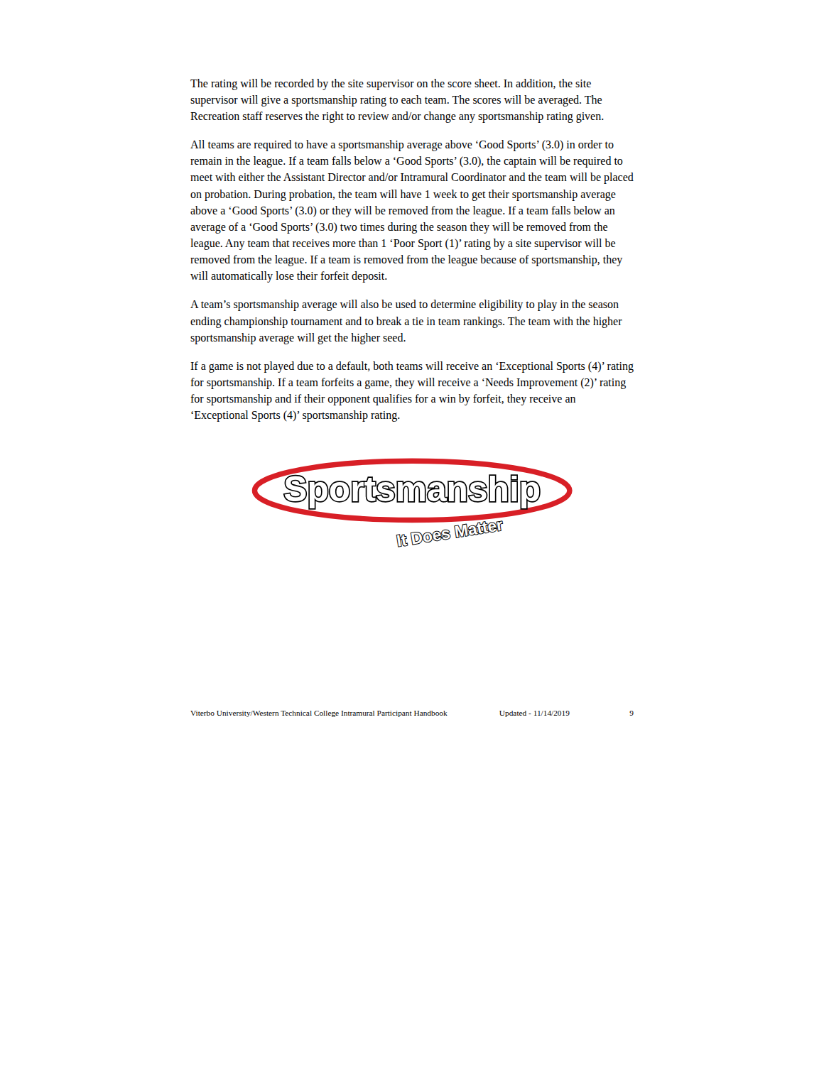The rating will be recorded by the site supervisor on the score sheet. In addition, the site supervisor will give a sportsmanship rating to each team. The scores will be averaged. The Recreation staff reserves the right to review and/or change any sportsmanship rating given.
All teams are required to have a sportsmanship average above ‘Good Sports’ (3.0) in order to remain in the league. If a team falls below a ‘Good Sports’ (3.0), the captain will be required to meet with either the Assistant Director and/or Intramural Coordinator and the team will be placed on probation. During probation, the team will have 1 week to get their sportsmanship average above a ‘Good Sports’ (3.0) or they will be removed from the league. If a team falls below an average of a ‘Good Sports’ (3.0) two times during the season they will be removed from the league. Any team that receives more than 1 ‘Poor Sport (1)’ rating by a site supervisor will be removed from the league. If a team is removed from the league because of sportsmanship, they will automatically lose their forfeit deposit.
A team’s sportsmanship average will also be used to determine eligibility to play in the season ending championship tournament and to break a tie in team rankings. The team with the higher sportsmanship average will get the higher seed.
If a game is not played due to a default, both teams will receive an ‘Exceptional Sports (4)’ rating for sportsmanship. If a team forfeits a game, they will receive a ‘Needs Improvement (2)’ rating for sportsmanship and if their opponent qualifies for a win by forfeit, they receive an ‘Exceptional Sports (4)’ sportsmanship rating.
Sportsmanship It Does Matter
Viterbo University/Western Technical College Intramural Participant Handbook Updated - 11/14/2019 9